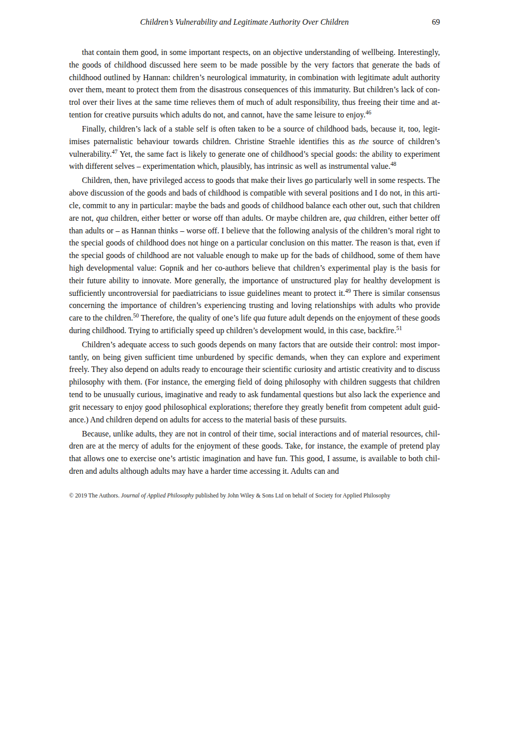Children’s Vulnerability and Legitimate Authority Over Children 69
that contain them good, in some important respects, on an objective understanding of wellbeing. Interestingly, the goods of childhood discussed here seem to be made possible by the very factors that generate the bads of childhood outlined by Hannan: children’s neurological immaturity, in combination with legitimate adult authority over them, meant to protect them from the disastrous consequences of this immaturity. But children’s lack of control over their lives at the same time relieves them of much of adult responsibility, thus freeing their time and attention for creative pursuits which adults do not, and cannot, have the same leisure to enjoy.46
Finally, children’s lack of a stable self is often taken to be a source of childhood bads, because it, too, legitimises paternalistic behaviour towards children. Christine Straehle identifies this as the source of children’s vulnerability.47 Yet, the same fact is likely to generate one of childhood’s special goods: the ability to experiment with different selves – experimentation which, plausibly, has intrinsic as well as instrumental value.48
Children, then, have privileged access to goods that make their lives go particularly well in some respects. The above discussion of the goods and bads of childhood is compatible with several positions and I do not, in this article, commit to any in particular: maybe the bads and goods of childhood balance each other out, such that children are not, qua children, either better or worse off than adults. Or maybe children are, qua children, either better off than adults or – as Hannan thinks – worse off. I believe that the following analysis of the children’s moral right to the special goods of childhood does not hinge on a particular conclusion on this matter. The reason is that, even if the special goods of childhood are not valuable enough to make up for the bads of childhood, some of them have high developmental value: Gopnik and her co-authors believe that children’s experimental play is the basis for their future ability to innovate. More generally, the importance of unstructured play for healthy development is sufficiently uncontroversial for paediatricians to issue guidelines meant to protect it.49 There is similar consensus concerning the importance of children’s experiencing trusting and loving relationships with adults who provide care to the children.50 Therefore, the quality of one’s life qua future adult depends on the enjoyment of these goods during childhood. Trying to artificially speed up children’s development would, in this case, backfire.51
Children’s adequate access to such goods depends on many factors that are outside their control: most importantly, on being given sufficient time unburdened by specific demands, when they can explore and experiment freely. They also depend on adults ready to encourage their scientific curiosity and artistic creativity and to discuss philosophy with them. (For instance, the emerging field of doing philosophy with children suggests that children tend to be unusually curious, imaginative and ready to ask fundamental questions but also lack the experience and grit necessary to enjoy good philosophical explorations; therefore they greatly benefit from competent adult guidance.) And children depend on adults for access to the material basis of these pursuits.
Because, unlike adults, they are not in control of their time, social interactions and of material resources, children are at the mercy of adults for the enjoyment of these goods. Take, for instance, the example of pretend play that allows one to exercise one’s artistic imagination and have fun. This good, I assume, is available to both children and adults although adults may have a harder time accessing it. Adults can and
© 2019 The Authors. Journal of Applied Philosophy published by John Wiley & Sons Ltd on behalf of Society for Applied Philosophy